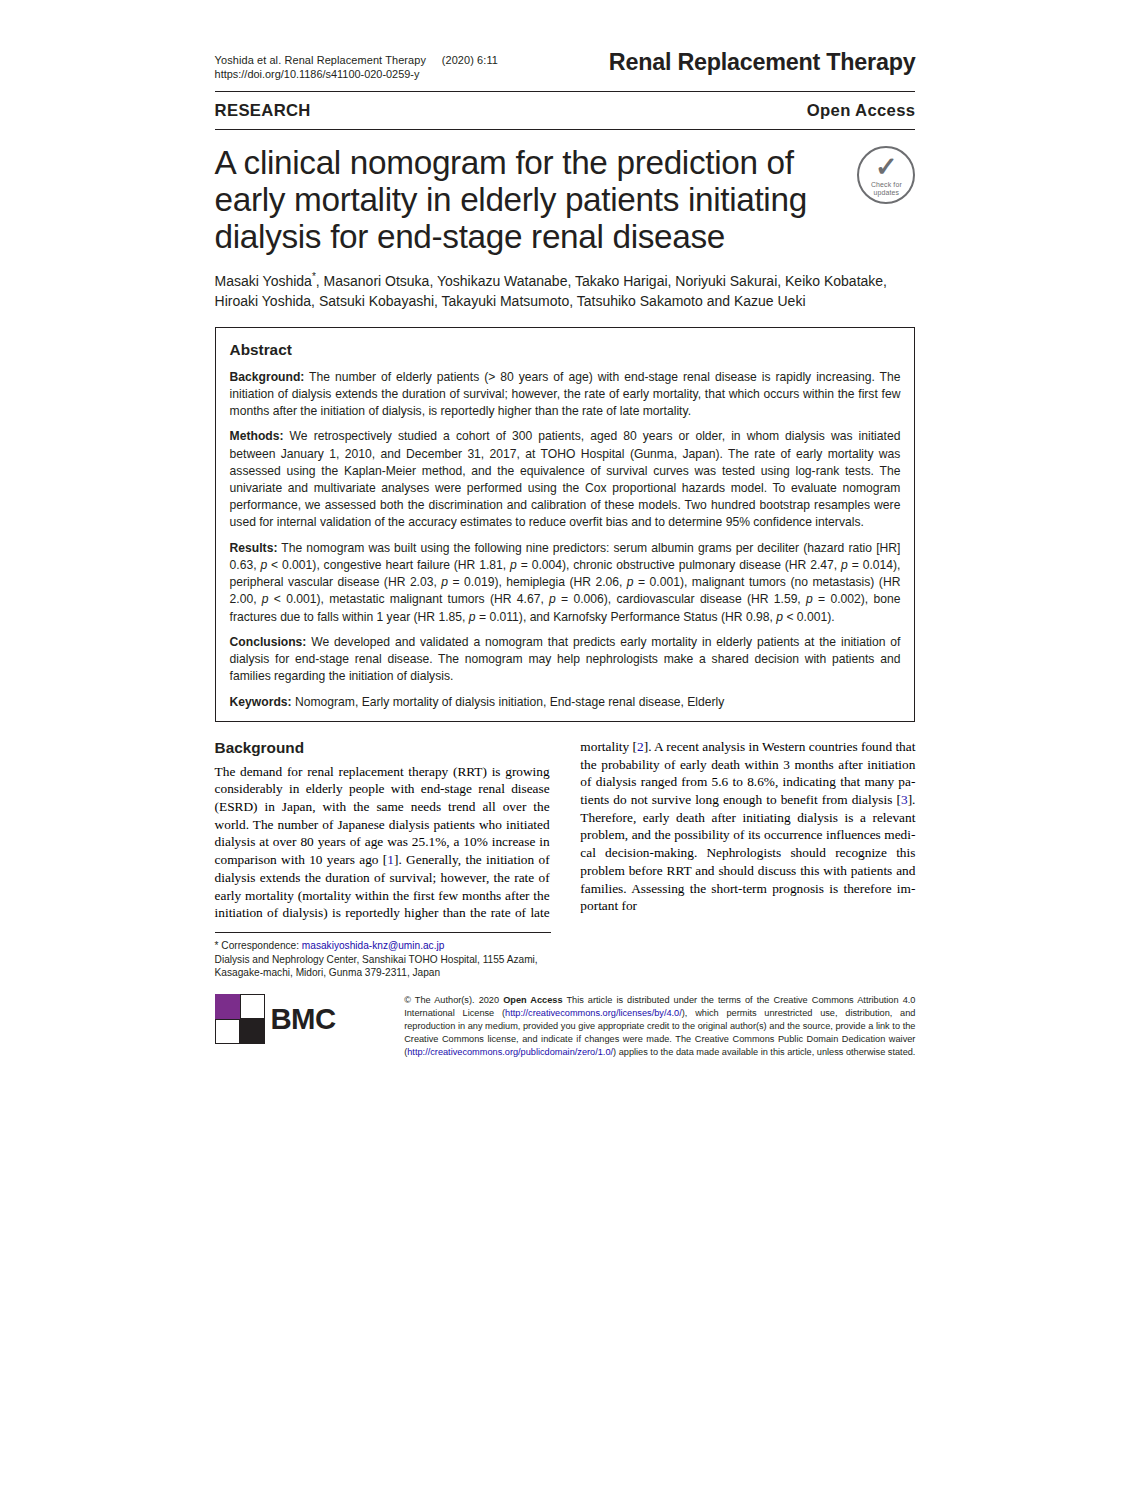Yoshida et al. Renal Replacement Therapy (2020) 6:11
https://doi.org/10.1186/s41100-020-0259-y
Renal Replacement Therapy
RESEARCH
Open Access
✓
Check for
updates
A clinical nomogram for the prediction of early mortality in elderly patients initiating dialysis for end-stage renal disease
Masaki Yoshida*, Masanori Otsuka, Yoshikazu Watanabe, Takako Harigai, Noriyuki Sakurai, Keiko Kobatake, Hiroaki Yoshida, Satsuki Kobayashi, Takayuki Matsumoto, Tatsuhiko Sakamoto and Kazue Ueki
Abstract
Background: The number of elderly patients (> 80 years of age) with end-stage renal disease is rapidly increasing. The initiation of dialysis extends the duration of survival; however, the rate of early mortality, that which occurs within the first few months after the initiation of dialysis, is reportedly higher than the rate of late mortality.
Methods: We retrospectively studied a cohort of 300 patients, aged 80 years or older, in whom dialysis was initiated between January 1, 2010, and December 31, 2017, at TOHO Hospital (Gunma, Japan). The rate of early mortality was assessed using the Kaplan-Meier method, and the equivalence of survival curves was tested using log-rank tests. The univariate and multivariate analyses were performed using the Cox proportional hazards model. To evaluate nomogram performance, we assessed both the discrimination and calibration of these models. Two hundred bootstrap resamples were used for internal validation of the accuracy estimates to reduce overfit bias and to determine 95% confidence intervals.
Results: The nomogram was built using the following nine predictors: serum albumin grams per deciliter (hazard ratio [HR] 0.63, p < 0.001), congestive heart failure (HR 1.81, p = 0.004), chronic obstructive pulmonary disease (HR 2.47, p = 0.014), peripheral vascular disease (HR 2.03, p = 0.019), hemiplegia (HR 2.06, p = 0.001), malignant tumors (no metastasis) (HR 2.00, p < 0.001), metastatic malignant tumors (HR 4.67, p = 0.006), cardiovascular disease (HR 1.59, p = 0.002), bone fractures due to falls within 1 year (HR 1.85, p = 0.011), and Karnofsky Performance Status (HR 0.98, p < 0.001).
Conclusions: We developed and validated a nomogram that predicts early mortality in elderly patients at the initiation of dialysis for end-stage renal disease. The nomogram may help nephrologists make a shared decision with patients and families regarding the initiation of dialysis.
Keywords: Nomogram, Early mortality of dialysis initiation, End-stage renal disease, Elderly
Background
The demand for renal replacement therapy (RRT) is growing considerably in elderly people with end-stage renal disease (ESRD) in Japan, with the same needs trend all over the world. The number of Japanese dialysis patients who initiated dialysis at over 80 years of age was 25.1%, a 10% increase in comparison with 10 years ago [1]. Generally, the initiation of dialysis extends the duration of survival; however, the rate of early mortality (mortality within the first few months after the initiation of dialysis) is reportedly higher than the rate of late mortality [2]. A recent analysis in Western countries found that the probability of early death within 3 months after initiation of dialysis ranged from 5.6 to 8.6%, indicating that many patients do not survive long enough to benefit from dialysis [3]. Therefore, early death after initiating dialysis is a relevant problem, and the possibility of its occurrence influences medical decision-making. Nephrologists should recognize this problem before RRT and should discuss this with patients and families. Assessing the short-term prognosis is therefore important for
* Correspondence: masakiyoshida-knz@umin.ac.jp
Dialysis and Nephrology Center, Sanshikai TOHO Hospital, 1155 Azami, Kasagake-machi, Midori, Gunma 379-2311, Japan
BMC
© The Author(s). 2020 Open Access This article is distributed under the terms of the Creative Commons Attribution 4.0 International License (http://creativecommons.org/licenses/by/4.0/), which permits unrestricted use, distribution, and reproduction in any medium, provided you give appropriate credit to the original author(s) and the source, provide a link to the Creative Commons license, and indicate if changes were made. The Creative Commons Public Domain Dedication waiver (http://creativecommons.org/publicdomain/zero/1.0/) applies to the data made available in this article, unless otherwise stated.